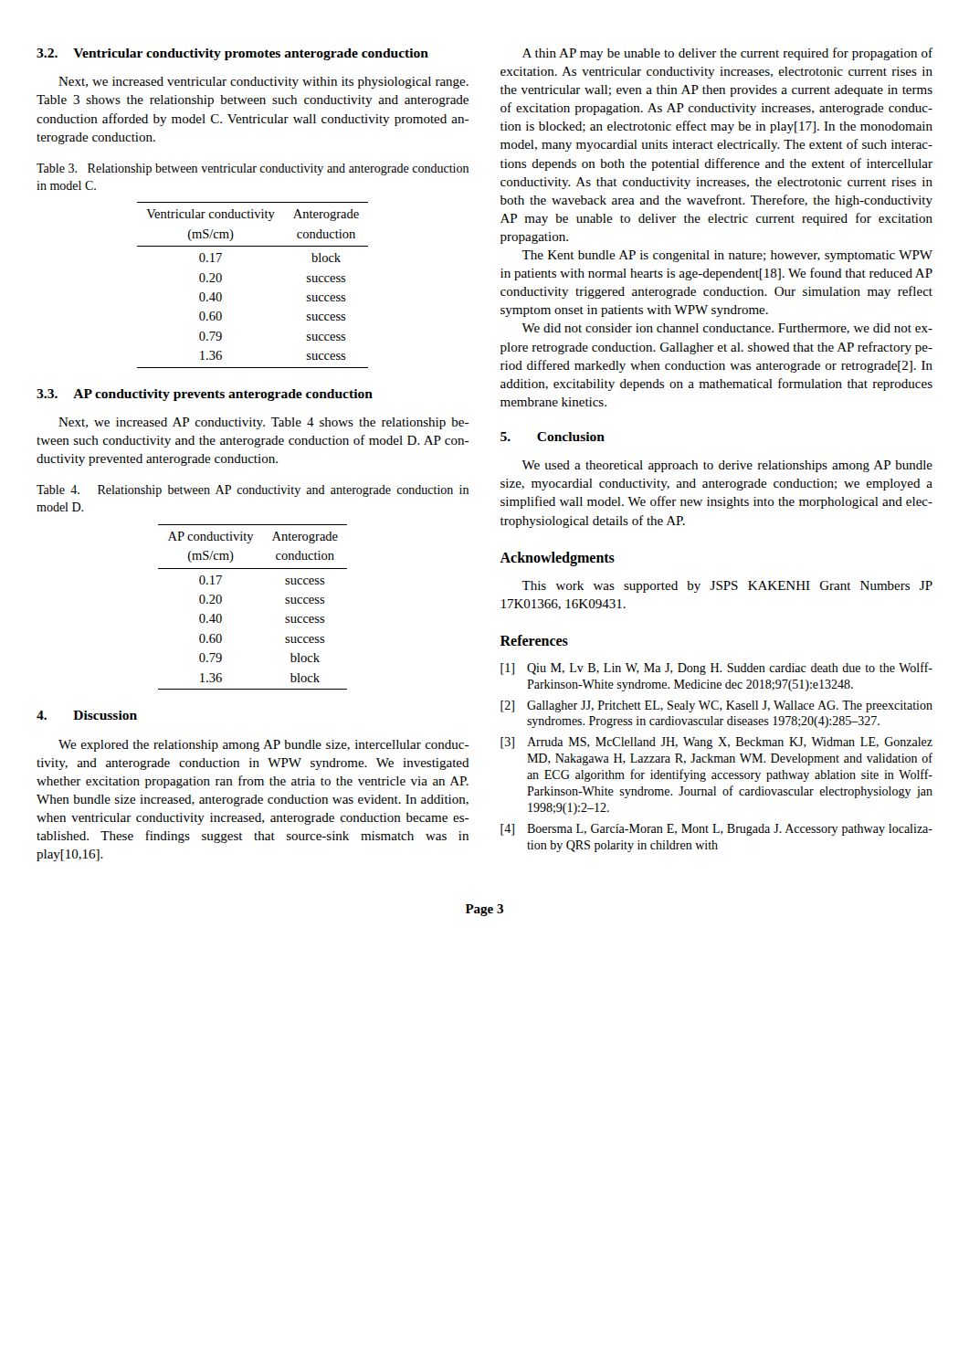3.2. Ventricular conductivity promotes anterograde conduction
Next, we increased ventricular conductivity within its physiological range. Table 3 shows the relationship between such conductivity and anterograde conduction afforded by model C. Ventricular wall conductivity promoted anterograde conduction.
Table 3. Relationship between ventricular conductivity and anterograde conduction in model C.
| Ventricular conductivity | Anterograde |
| --- | --- |
| (mS/cm) | conduction |
| 0.17 | block |
| 0.20 | success |
| 0.40 | success |
| 0.60 | success |
| 0.79 | success |
| 1.36 | success |
3.3. AP conductivity prevents anterograde conduction
Next, we increased AP conductivity. Table 4 shows the relationship between such conductivity and the anterograde conduction of model D. AP conductivity prevented anterograde conduction.
Table 4. Relationship between AP conductivity and anterograde conduction in model D.
| AP conductivity | Anterograde |
| --- | --- |
| (mS/cm) | conduction |
| 0.17 | success |
| 0.20 | success |
| 0.40 | success |
| 0.60 | success |
| 0.79 | block |
| 1.36 | block |
4. Discussion
We explored the relationship among AP bundle size, intercellular conductivity, and anterograde conduction in WPW syndrome. We investigated whether excitation propagation ran from the atria to the ventricle via an AP. When bundle size increased, anterograde conduction was evident. In addition, when ventricular conductivity increased, anterograde conduction became established. These findings suggest that source-sink mismatch was in play[10,16].
A thin AP may be unable to deliver the current required for propagation of excitation. As ventricular conductivity increases, electrotonic current rises in the ventricular wall; even a thin AP then provides a current adequate in terms of excitation propagation. As AP conductivity increases, anterograde conduction is blocked; an electrotonic effect may be in play[17]. In the monodomain model, many myocardial units interact electrically. The extent of such interactions depends on both the potential difference and the extent of intercellular conductivity. As that conductivity increases, the electrotonic current rises in both the waveback area and the wavefront. Therefore, the high-conductivity AP may be unable to deliver the electric current required for excitation propagation.
The Kent bundle AP is congenital in nature; however, symptomatic WPW in patients with normal hearts is age-dependent[18]. We found that reduced AP conductivity triggered anterograde conduction. Our simulation may reflect symptom onset in patients with WPW syndrome.
We did not consider ion channel conductance. Furthermore, we did not explore retrograde conduction. Gallagher et al. showed that the AP refractory period differed markedly when conduction was anterograde or retrograde[2]. In addition, excitability depends on a mathematical formulation that reproduces membrane kinetics.
5. Conclusion
We used a theoretical approach to derive relationships among AP bundle size, myocardial conductivity, and anterograde conduction; we employed a simplified wall model. We offer new insights into the morphological and electrophysiological details of the AP.
Acknowledgments
This work was supported by JSPS KAKENHI Grant Numbers JP 17K01366, 16K09431.
References
[1] Qiu M, Lv B, Lin W, Ma J, Dong H. Sudden cardiac death due to the Wolff-Parkinson-White syndrome. Medicine dec 2018;97(51):e13248.
[2] Gallagher JJ, Pritchett EL, Sealy WC, Kasell J, Wallace AG. The preexcitation syndromes. Progress in cardiovascular diseases 1978;20(4):285–327.
[3] Arruda MS, McClelland JH, Wang X, Beckman KJ, Widman LE, Gonzalez MD, Nakagawa H, Lazzara R, Jackman WM. Development and validation of an ECG algorithm for identifying accessory pathway ablation site in Wolff-Parkinson-White syndrome. Journal of cardiovascular electrophysiology jan 1998;9(1):2–12.
[4] Boersma L, García-Moran E, Mont L, Brugada J. Accessory pathway localization by QRS polarity in children with
Page 3